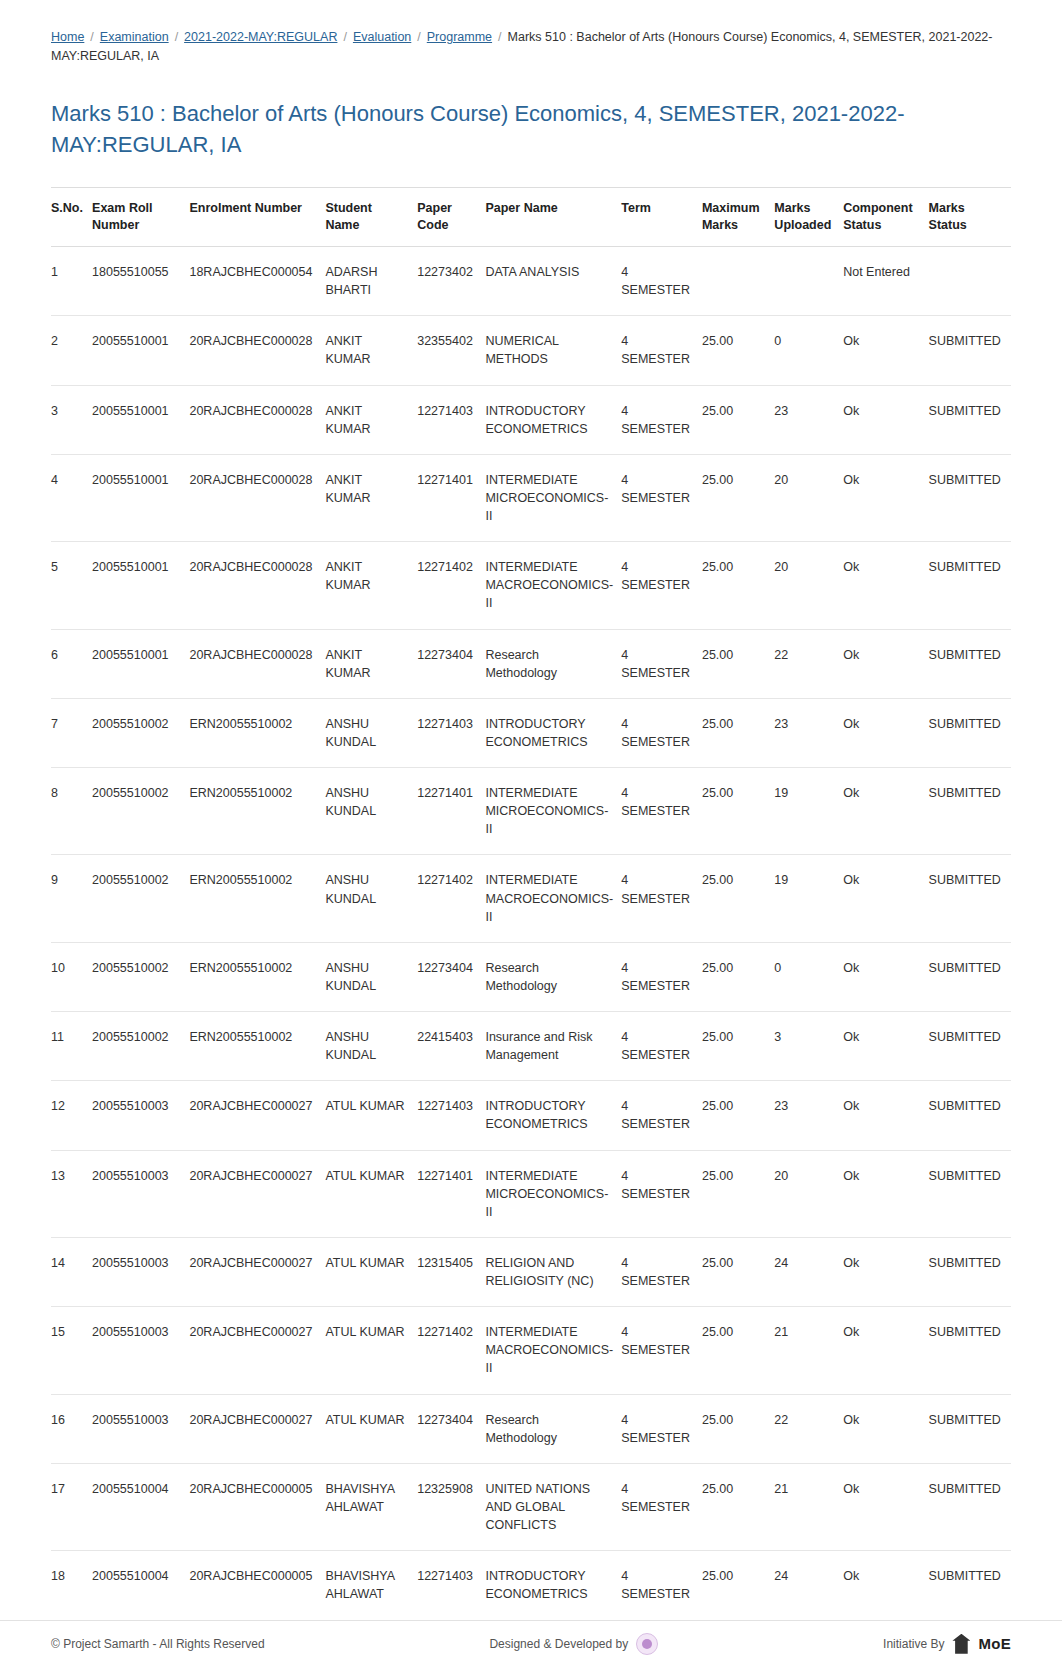Home/Examination/2021-2022-MAY:REGULAR/Evaluation/Programme/Marks 510 : Bachelor of Arts (Honours Course) Economics, 4, SEMESTER, 2021-2022-MAY:REGULAR, IA
Marks 510 : Bachelor of Arts (Honours Course) Economics, 4, SEMESTER, 2021-2022-MAY:REGULAR, IA
| S.No. | Exam Roll Number | Enrolment Number | Student Name | Paper Code | Paper Name | Term | Maximum Marks | Marks Uploaded | Component Status | Marks Status |
| --- | --- | --- | --- | --- | --- | --- | --- | --- | --- | --- |
| 1 | 18055510055 | 18RAJCBHEC000054 | ADARSH BHARTI | 12273402 | DATA ANALYSIS | 4 SEMESTER | | | Not Entered | |
| 2 | 20055510001 | 20RAJCBHEC000028 | ANKIT KUMAR | 32355402 | NUMERICAL METHODS | 4 SEMESTER | 25.00 | 0 | Ok | SUBMITTED |
| 3 | 20055510001 | 20RAJCBHEC000028 | ANKIT KUMAR | 12271403 | INTRODUCTORY ECONOMETRICS | 4 SEMESTER | 25.00 | 23 | Ok | SUBMITTED |
| 4 | 20055510001 | 20RAJCBHEC000028 | ANKIT KUMAR | 12271401 | INTERMEDIATE MICROECONOMICS-II | 4 SEMESTER | 25.00 | 20 | Ok | SUBMITTED |
| 5 | 20055510001 | 20RAJCBHEC000028 | ANKIT KUMAR | 12271402 | INTERMEDIATE MACROECONOMICS-II | 4 SEMESTER | 25.00 | 20 | Ok | SUBMITTED |
| 6 | 20055510001 | 20RAJCBHEC000028 | ANKIT KUMAR | 12273404 | Research Methodology | 4 SEMESTER | 25.00 | 22 | Ok | SUBMITTED |
| 7 | 20055510002 | ERN20055510002 | ANSHU KUNDAL | 12271403 | INTRODUCTORY ECONOMETRICS | 4 SEMESTER | 25.00 | 23 | Ok | SUBMITTED |
| 8 | 20055510002 | ERN20055510002 | ANSHU KUNDAL | 12271401 | INTERMEDIATE MICROECONOMICS-II | 4 SEMESTER | 25.00 | 19 | Ok | SUBMITTED |
| 9 | 20055510002 | ERN20055510002 | ANSHU KUNDAL | 12271402 | INTERMEDIATE MACROECONOMICS-II | 4 SEMESTER | 25.00 | 19 | Ok | SUBMITTED |
| 10 | 20055510002 | ERN20055510002 | ANSHU KUNDAL | 12273404 | Research Methodology | 4 SEMESTER | 25.00 | 0 | Ok | SUBMITTED |
| 11 | 20055510002 | ERN20055510002 | ANSHU KUNDAL | 22415403 | Insurance and Risk Management | 4 SEMESTER | 25.00 | 3 | Ok | SUBMITTED |
| 12 | 20055510003 | 20RAJCBHEC000027 | ATUL KUMAR | 12271403 | INTRODUCTORY ECONOMETRICS | 4 SEMESTER | 25.00 | 23 | Ok | SUBMITTED |
| 13 | 20055510003 | 20RAJCBHEC000027 | ATUL KUMAR | 12271401 | INTERMEDIATE MICROECONOMICS-II | 4 SEMESTER | 25.00 | 20 | Ok | SUBMITTED |
| 14 | 20055510003 | 20RAJCBHEC000027 | ATUL KUMAR | 12315405 | RELIGION AND RELIGIOSITY (NC) | 4 SEMESTER | 25.00 | 24 | Ok | SUBMITTED |
| 15 | 20055510003 | 20RAJCBHEC000027 | ATUL KUMAR | 12271402 | INTERMEDIATE MACROECONOMICS-II | 4 SEMESTER | 25.00 | 21 | Ok | SUBMITTED |
| 16 | 20055510003 | 20RAJCBHEC000027 | ATUL KUMAR | 12273404 | Research Methodology | 4 SEMESTER | 25.00 | 22 | Ok | SUBMITTED |
| 17 | 20055510004 | 20RAJCBHEC000005 | BHAVISHYA AHLAWAT | 12325908 | UNITED NATIONS AND GLOBAL CONFLICTS | 4 SEMESTER | 25.00 | 21 | Ok | SUBMITTED |
| 18 | 20055510004 | 20RAJCBHEC000005 | BHAVISHYA AHLAWAT | 12271403 | INTRODUCTORY ECONOMETRICS | 4 SEMESTER | 25.00 | 24 | Ok | SUBMITTED |
© Project Samarth - All Rights Reserved
Designed & Developed by
Initiative By MoE